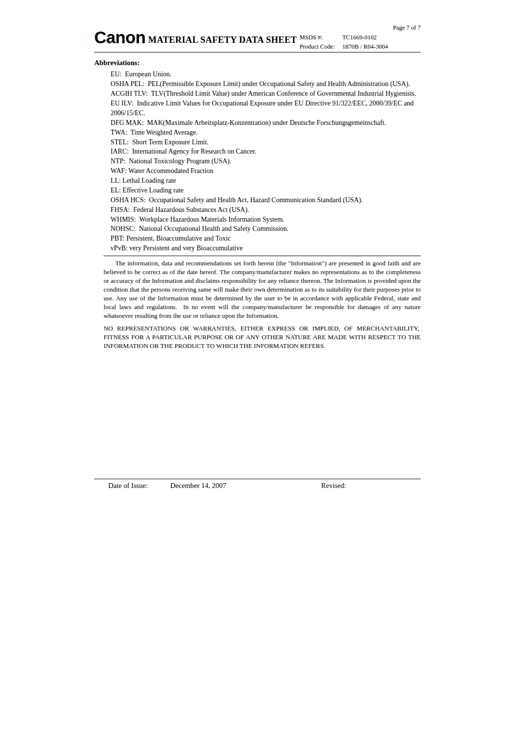Canon
MATERIAL SAFETY DATA SHEET
Page 7 of 7
| MSDS #: | TC1669-0102 |
| Product Code: | 1870B / R04-3004 |
Abbreviations:
EU: European Union.
OSHA PEL: PEL(Permissible Exposure Limit) under Occupational Safety and Health Administration (USA).
ACGIH TLV: TLV(Threshold Limit Value) under American Conference of Governmental Industrial Hygienists.
EU ILV: Indicative Limit Values for Occupational Exposure under EU Directive 91/322/EEC, 2000/39/EC and 2006/15/EC.
DFG MAK: MAK(Maximale Arbeitsplatz-Konzentration) under Deutsche Forschungsgemeinschaft.
TWA: Time Weighted Average.
STEL: Short Term Exposure Limit.
IARC: International Agency for Research on Cancer.
NTP: National Toxicology Program (USA).
WAF: Water Accommodated Fraction
LL: Lethal Loading rate
EL: Effective Loading rate
OSHA HCS: Occupational Safety and Health Act, Hazard Communication Standard (USA).
FHSA: Federal Hazardous Substances Act (USA).
WHMIS: Workplace Hazardous Materials Information System.
NOHSC: National Occupational Health and Safety Commission.
PBT: Persistent, Bioaccumulative and Toxic
vPvB: very Persistent and very Bioaccumulative
The information, data and recommendations set forth herein (the "Information") are presented in good faith and are believed to be correct as of the date hereof. The company/manufacturer makes no representations as to the completeness or accuracy of the Information and disclaims responsibility for any reliance thereon. The Information is provided upon the condition that the persons receiving same will make their own determination as to its suitability for their purposes prior to use. Any use of the Information must be determined by the user to be in accordance with applicable Federal, state and local laws and regulations. In no event will the company/manufacturer be responsible for damages of any nature whatsoever resulting from the use or reliance upon the Information.
NO REPRESENTATIONS OR WARRANTIES, EITHER EXPRESS OR IMPLIED, OF MERCHANTABILITY, FITNESS FOR A PARTICULAR PURPOSE OR OF ANY OTHER NATURE ARE MADE WITH RESPECT TO THE INFORMATION OR THE PRODUCT TO WHICH THE INFORMATION REFERS.
Date of Issue: December 14, 2007
Revised: